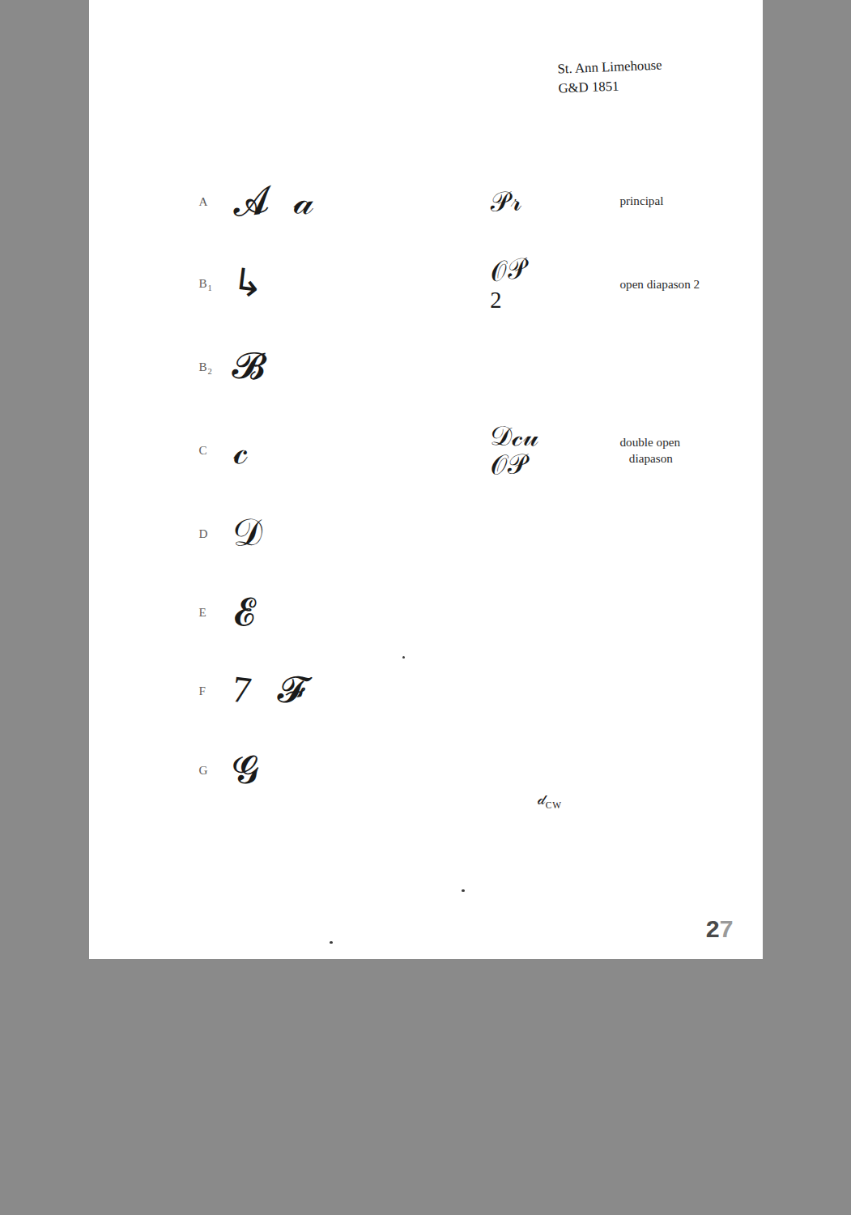St. Ann Limehouse
G&D 1851
| A | 𝓐 𝒶 | 𝒫𝓇 | principal |
| B 1 | ↳ | 𝒪𝒫 2 | open diapason 2 |
| B 2 | 𝓑 | | |
| C | 𝒸 | 𝒟𝒸𝓊 𝒪𝒫 | double open diapason |
| D | 𝒟 | | |
| E | 𝓔 | | |
| F | 7 𝓕 | | |
| G | 𝓖 | | |
𝒹CW
27